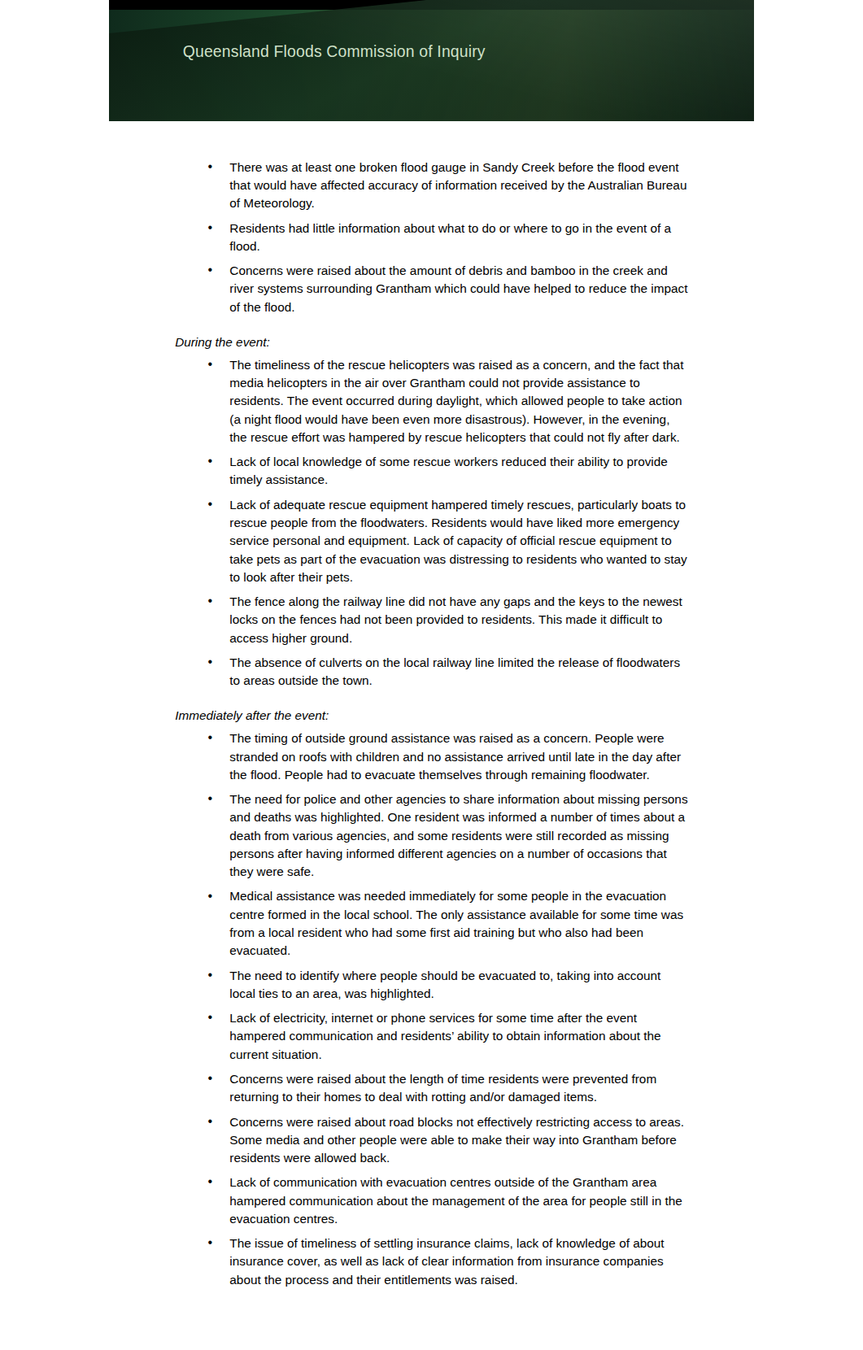Queensland Floods Commission of Inquiry
There was at least one broken flood gauge in Sandy Creek before the flood event that would have affected accuracy of information received by the Australian Bureau of Meteorology.
Residents had little information about what to do or where to go in the event of a flood.
Concerns were raised about the amount of debris and bamboo in the creek and river systems surrounding Grantham which could have helped to reduce the impact of the flood.
During the event:
The timeliness of the rescue helicopters was raised as a concern, and the fact that media helicopters in the air over Grantham could not provide assistance to residents. The event occurred during daylight, which allowed people to take action (a night flood would have been even more disastrous). However, in the evening, the rescue effort was hampered by rescue helicopters that could not fly after dark.
Lack of local knowledge of some rescue workers reduced their ability to provide timely assistance.
Lack of adequate rescue equipment hampered timely rescues, particularly boats to rescue people from the floodwaters. Residents would have liked more emergency service personal and equipment. Lack of capacity of official rescue equipment to take pets as part of the evacuation was distressing to residents who wanted to stay to look after their pets.
The fence along the railway line did not have any gaps and the keys to the newest locks on the fences had not been provided to residents. This made it difficult to access higher ground.
The absence of culverts on the local railway line limited the release of floodwaters to areas outside the town.
Immediately after the event:
The timing of outside ground assistance was raised as a concern. People were stranded on roofs with children and no assistance arrived until late in the day after the flood. People had to evacuate themselves through remaining floodwater.
The need for police and other agencies to share information about missing persons and deaths was highlighted. One resident was informed a number of times about a death from various agencies, and some residents were still recorded as missing persons after having informed different agencies on a number of occasions that they were safe.
Medical assistance was needed immediately for some people in the evacuation centre formed in the local school. The only assistance available for some time was from a local resident who had some first aid training but who also had been evacuated.
The need to identify where people should be evacuated to, taking into account local ties to an area, was highlighted.
Lack of electricity, internet or phone services for some time after the event hampered communication and residents’ ability to obtain information about the current situation.
Concerns were raised about the length of time residents were prevented from returning to their homes to deal with rotting and/or damaged items.
Concerns were raised about road blocks not effectively restricting access to areas. Some media and other people were able to make their way into Grantham before residents were allowed back.
Lack of communication with evacuation centres outside of the Grantham area hampered communication about the management of the area for people still in the evacuation centres.
The issue of timeliness of settling insurance claims, lack of knowledge of about insurance cover, as well as lack of clear information from insurance companies about the process and their entitlements was raised.